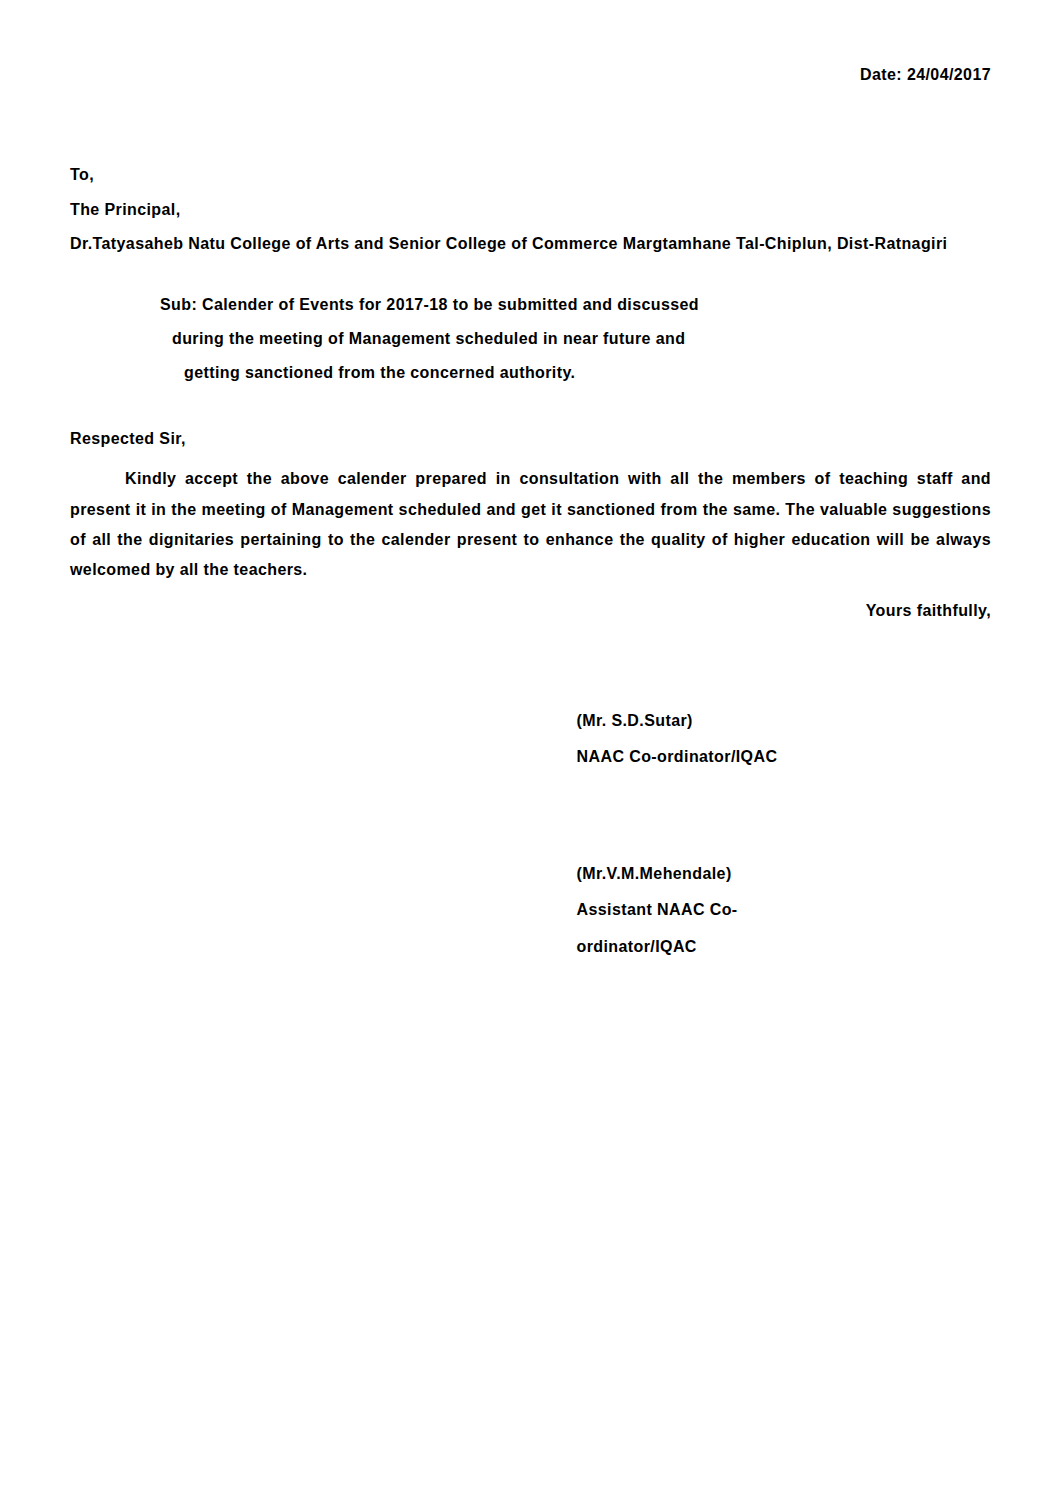Date: 24/04/2017
To,
The Principal,
Dr.Tatyasaheb Natu College of Arts and Senior College of Commerce Margtamhane Tal-Chiplun, Dist-Ratnagiri
Sub: Calender of Events for 2017-18 to be submitted and discussed
during the meeting of Management scheduled in near future and
getting sanctioned from the concerned authority.
Respected Sir,
Kindly accept the above calender prepared in consultation with all the members of teaching staff and present it in the meeting of Management scheduled and get it sanctioned from the same. The valuable suggestions of all the dignitaries pertaining to the calender present to enhance the quality of higher education will be always welcomed by all the teachers.
Yours faithfully,
(Mr. S.D.Sutar)
NAAC Co-ordinator/IQAC
(Mr.V.M.Mehendale)
Assistant NAAC Co-
ordinator/IQAC